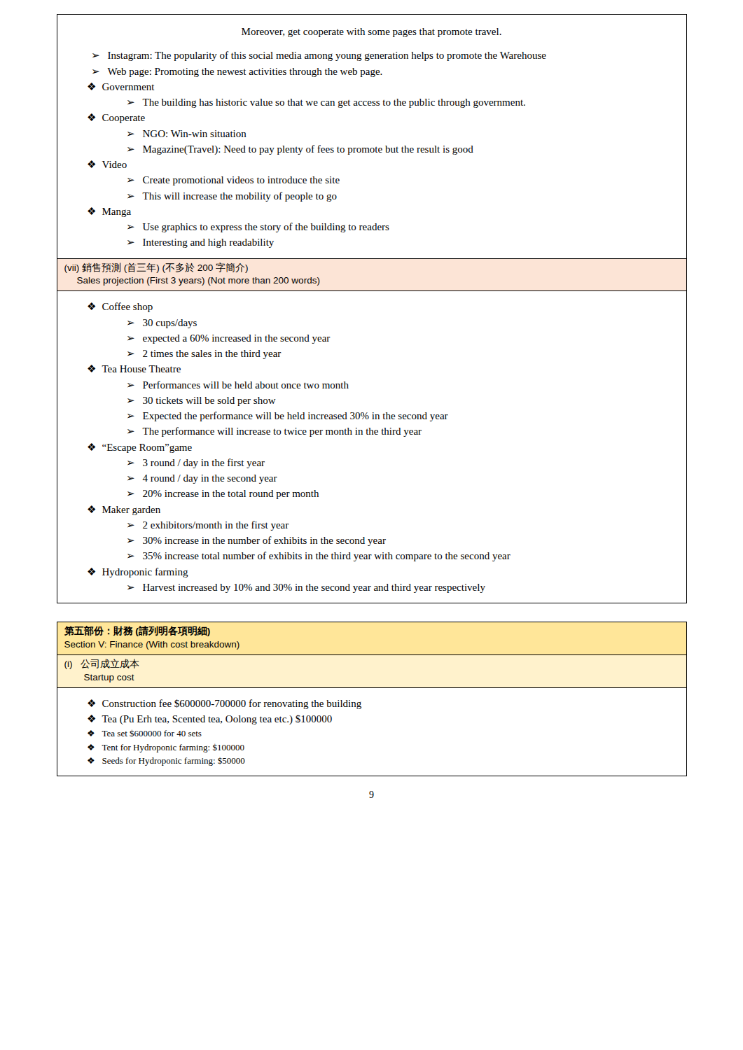Moreover, get cooperate with some pages that promote travel.
Instagram: The popularity of this social media among young generation helps to promote the Warehouse
Web page: Promoting the newest activities through the web page.
Government
The building has historic value so that we can get access to the public through government.
Cooperate
NGO: Win-win situation
Magazine(Travel): Need to pay plenty of fees to promote but the result is good
Video
Create promotional videos to introduce the site
This will increase the mobility of people to go
Manga
Use graphics to express the story of the building to readers
Interesting and high readability
(vii) 銷售預測 (首三年) (不多於 200 字簡介) Sales projection (First 3 years) (Not more than 200 words)
Coffee shop
30 cups/days
expected a 60% increased in the second year
2 times the sales in the third year
Tea House Theatre
Performances will be held about once two month
30 tickets will be sold per show
Expected the performance will be held increased 30% in the second year
The performance will increase to twice per month in the third year
“Escape Room”game
3 round / day in the first year
4 round / day in the second year
20% increase in the total round per month
Maker garden
2 exhibitors/month in the first year
30% increase in the number of exhibits in the second year
35% increase total number of exhibits in the third year with compare to the second year
Hydroponic farming
Harvest increased by 10% and 30% in the second year and third year respectively
第五部份：財務 (請列明各項明細) Section V: Finance (With cost breakdown)
(i) 公司成立成本 Startup cost
Construction fee $600000-700000 for renovating the building
Tea (Pu Erh tea, Scented tea, Oolong tea etc.) $100000
Tea set $600000 for 40 sets
Tent for Hydroponic farming: $100000
Seeds for Hydroponic farming: $50000
9